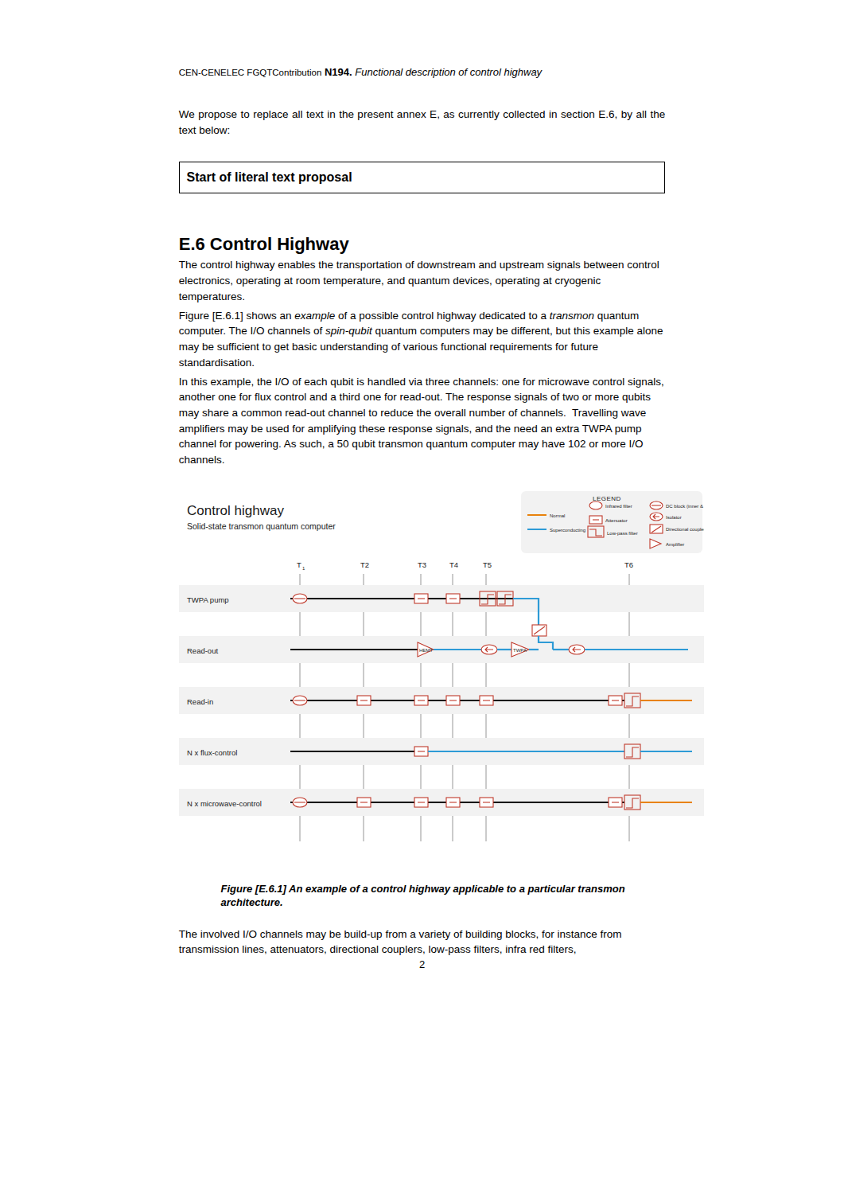CEN-CENELEC FGQTContribution N194. Functional description of control highway
We propose to replace all text in the present annex E, as currently collected in section E.6, by all the text below:
Start of literal text proposal
E.6 Control Highway
The control highway enables the transportation of downstream and upstream signals between control electronics, operating at room temperature, and quantum devices, operating at cryogenic temperatures.
Figure [E.6.1] shows an example of a possible control highway dedicated to a transmon quantum computer. The I/O channels of spin-qubit quantum computers may be different, but this example alone may be sufficient to get basic understanding of various functional requirements for future standardisation.
In this example, the I/O of each qubit is handled via three channels: one for microwave control signals, another one for flux control and a third one for read-out. The response signals of two or more qubits may share a common read-out channel to reduce the overall number of channels. Travelling wave amplifiers may be used for amplifying these response signals, and the need an extra TWPA pump channel for powering. As such, a 50 qubit transmon quantum computer may have 102 or more I/O channels.
Control highway Solid-state transmon quantum computer LEGEND Normal Superconducting Infrared filter Attenuator Low-pass filter DC block (inner & outer) Isolator Directional coupler Amplifier T1 T2 T3 T4 T5 T6 TWPA pump Read-out Read-in N x flux-control N x microwave-control HEMT TWPA
Figure [E.6.1] An example of a control highway applicable to a particular transmon architecture.
The involved I/O channels may be build-up from a variety of building blocks, for instance from transmission lines, attenuators, directional couplers, low-pass filters, infra red filters,
2